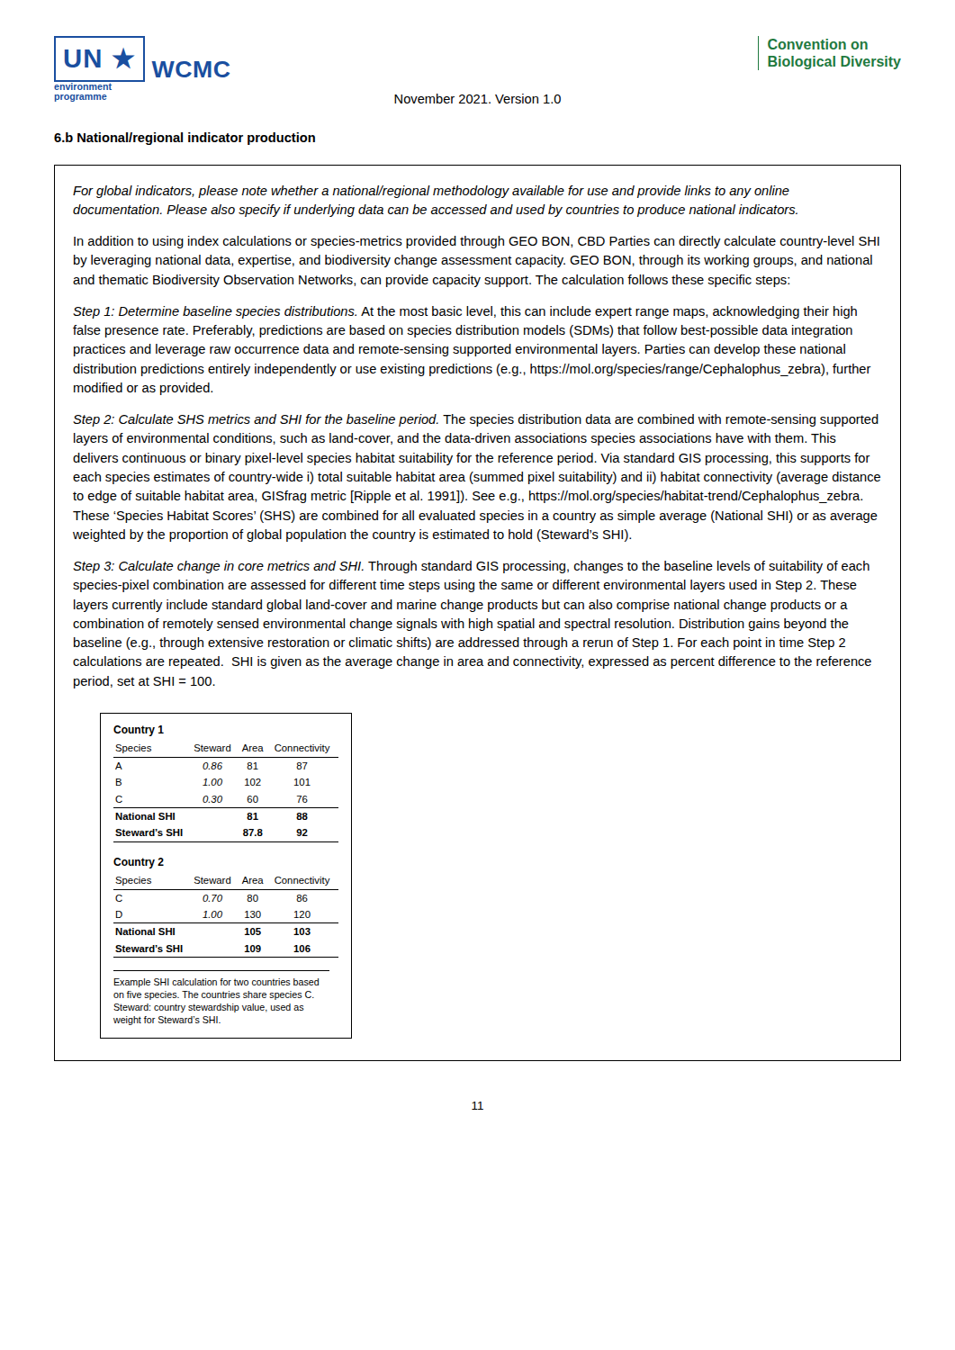UN ★
environment
programme
WCMC
Convention on
Biological Diversity
November 2021. Version 1.0
6.b National/regional indicator production
For global indicators, please note whether a national/regional methodology available for use and provide links to any online documentation. Please also specify if underlying data can be accessed and used by countries to produce national indicators.
In addition to using index calculations or species-metrics provided through GEO BON, CBD Parties can directly calculate country-level SHI by leveraging national data, expertise, and biodiversity change assessment capacity. GEO BON, through its working groups, and national and thematic Biodiversity Observation Networks, can provide capacity support. The calculation follows these specific steps:
Step 1: Determine baseline species distributions. At the most basic level, this can include expert range maps, acknowledging their high false presence rate. Preferably, predictions are based on species distribution models (SDMs) that follow best-possible data integration practices and leverage raw occurrence data and remote-sensing supported environmental layers. Parties can develop these national distribution predictions entirely independently or use existing predictions (e.g., https://mol.org/species/range/Cephalophus_zebra), further modified or as provided.
Step 2: Calculate SHS metrics and SHI for the baseline period. The species distribution data are combined with remote-sensing supported layers of environmental conditions, such as land-cover, and the data-driven associations species associations have with them. This delivers continuous or binary pixel-level species habitat suitability for the reference period. Via standard GIS processing, this supports for each species estimates of country-wide i) total suitable habitat area (summed pixel suitability) and ii) habitat connectivity (average distance to edge of suitable habitat area, GISfrag metric [Ripple et al. 1991]). See e.g., https://mol.org/species/habitat-trend/Cephalophus_zebra. These ‘Species Habitat Scores’ (SHS) are combined for all evaluated species in a country as simple average (National SHI) or as average weighted by the proportion of global population the country is estimated to hold (Steward’s SHI).
Step 3: Calculate change in core metrics and SHI. Through standard GIS processing, changes to the baseline levels of suitability of each species-pixel combination are assessed for different time steps using the same or different environmental layers used in Step 2. These layers currently include standard global land-cover and marine change products but can also comprise national change products or a combination of remotely sensed environmental change signals with high spatial and spectral resolution. Distribution gains beyond the baseline (e.g., through extensive restoration or climatic shifts) are addressed through a rerun of Step 1. For each point in time Step 2 calculations are repeated. SHI is given as the average change in area and connectivity, expressed as percent difference to the reference period, set at SHI = 100.
Country 1
| Species | Steward | Area | Connectivity |
| --- | --- | --- | --- |
| A | 0.86 | 81 | 87 |
| B | 1.00 | 102 | 101 |
| C | 0.30 | 60 | 76 |
| National SHI | | 81 | 88 |
| Steward’s SHI | | 87.8 | 92 |
Country 2
| Species | Steward | Area | Connectivity |
| --- | --- | --- | --- |
| C | 0.70 | 80 | 86 |
| D | 1.00 | 130 | 120 |
| National SHI | | 105 | 103 |
| Steward’s SHI | | 109 | 106 |
Example SHI calculation for two countries based on five species. The countries share species C. Steward: country stewardship value, used as weight for Steward’s SHI.
11